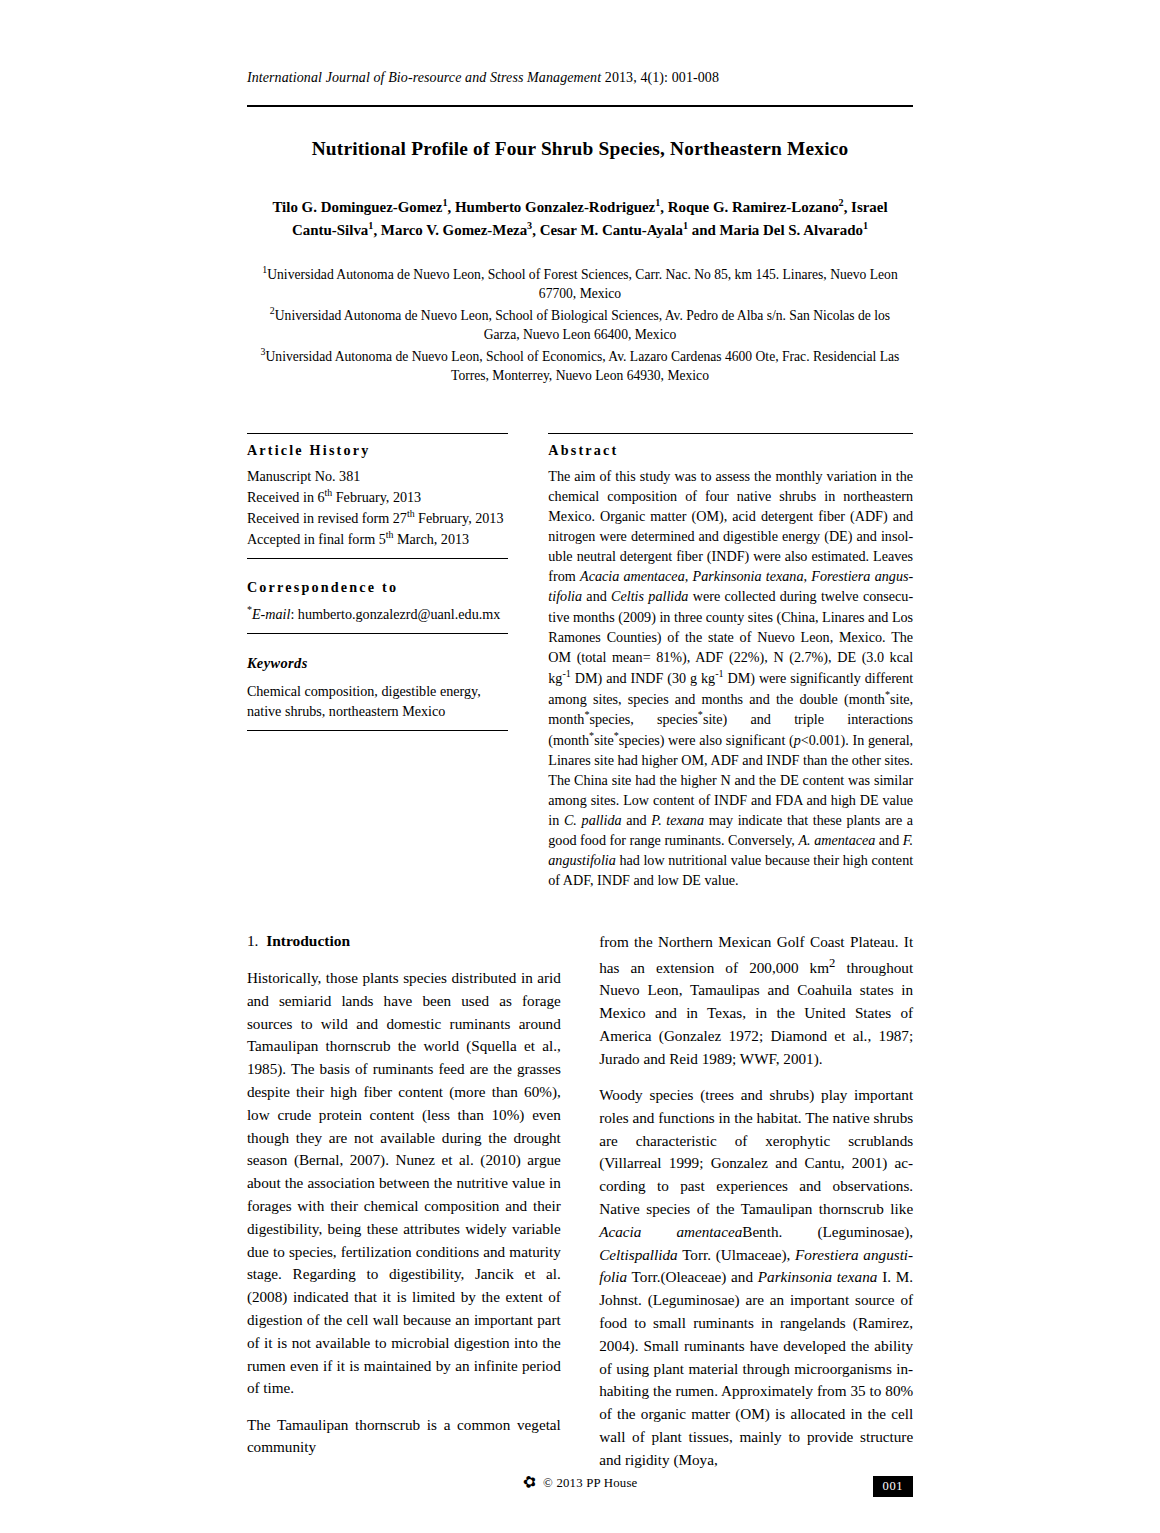International Journal of Bio-resource and Stress Management 2013, 4(1): 001-008
Nutritional Profile of Four Shrub Species, Northeastern Mexico
Tilo G. Dominguez-Gomez1, Humberto Gonzalez-Rodriguez1, Roque G. Ramirez-Lozano2, Israel Cantu-Silva1, Marco V. Gomez-Meza3, Cesar M. Cantu-Ayala1 and Maria Del S. Alvarado1
1Universidad Autonoma de Nuevo Leon, School of Forest Sciences, Carr. Nac. No 85, km 145. Linares, Nuevo Leon 67700, Mexico 2Universidad Autonoma de Nuevo Leon, School of Biological Sciences, Av. Pedro de Alba s/n. San Nicolas de los Garza, Nuevo Leon 66400, Mexico 3Universidad Autonoma de Nuevo Leon, School of Economics, Av. Lazaro Cardenas 4600 Ote, Frac. Residencial Las Torres, Monterrey, Nuevo Leon 64930, Mexico
Article History
Manuscript No. 381
Received in 6th February, 2013
Received in revised form 27th February, 2013
Accepted in final form 5th March, 2013
Correspondence to
*E-mail: humberto.gonzalezrd@uanl.edu.mx
Keywords
Chemical composition, digestible energy, native shrubs, northeastern Mexico
Abstract
The aim of this study was to assess the monthly variation in the chemical composition of four native shrubs in northeastern Mexico. Organic matter (OM), acid detergent fiber (ADF) and nitrogen were determined and digestible energy (DE) and insoluble neutral detergent fiber (INDF) were also estimated. Leaves from Acacia amentacea, Parkinsonia texana, Forestiera angustifolia and Celtis pallida were collected during twelve consecutive months (2009) in three county sites (China, Linares and Los Ramones Counties) of the state of Nuevo Leon, Mexico. The OM (total mean= 81%), ADF (22%), N (2.7%), DE (3.0 kcal kg-1 DM) and INDF (30 g kg-1 DM) were significantly different among sites, species and months and the double (month*site, month*species, species*site) and triple interactions (month*site*species) were also significant (p<0.001). In general, Linares site had higher OM, ADF and INDF than the other sites. The China site had the higher N and the DE content was similar among sites. Low content of INDF and FDA and high DE value in C. pallida and P. texana may indicate that these plants are a good food for range ruminants. Conversely, A. amentacea and F. angustifolia had low nutritional value because their high content of ADF, INDF and low DE value.
1. Introduction
Historically, those plants species distributed in arid and semiarid lands have been used as forage sources to wild and domestic ruminants around Tamaulipan thornscrub the world (Squella et al., 1985). The basis of ruminants feed are the grasses despite their high fiber content (more than 60%), low crude protein content (less than 10%) even though they are not available during the drought season (Bernal, 2007). Nunez et al. (2010) argue about the association between the nutritive value in forages with their chemical composition and their digestibility, being these attributes widely variable due to species, fertilization conditions and maturity stage. Regarding to digestibility, Jancik et al. (2008) indicated that it is limited by the extent of digestion of the cell wall because an important part of it is not available to microbial digestion into the rumen even if it is maintained by an infinite period of time.
The Tamaulipan thornscrub is a common vegetal community
from the Northern Mexican Golf Coast Plateau. It has an extension of 200,000 km2 throughout Nuevo Leon, Tamaulipas and Coahuila states in Mexico and in Texas, in the United States of America (Gonzalez 1972; Diamond et al., 1987; Jurado and Reid 1989; WWF, 2001).
Woody species (trees and shrubs) play important roles and functions in the habitat. The native shrubs are characteristic of xerophytic scrublands (Villarreal 1999; Gonzalez and Cantu, 2001) according to past experiences and observations. Native species of the Tamaulipan thornscrub like Acacia amentacea Benth. (Leguminosae), Celtispallida Torr. (Ulmaceae), Forestiera angustifolia Torr.(Oleaceae) and Parkinsonia texana I. M. Johnst. (Leguminosae) are an important source of food to small ruminants in rangelands (Ramirez, 2004). Small ruminants have developed the ability of using plant material through microorganisms inhabiting the rumen. Approximately from 35 to 80% of the organic matter (OM) is allocated in the cell wall of plant tissues, mainly to provide structure and rigidity (Moya,
✿ © 2013 PP House
001